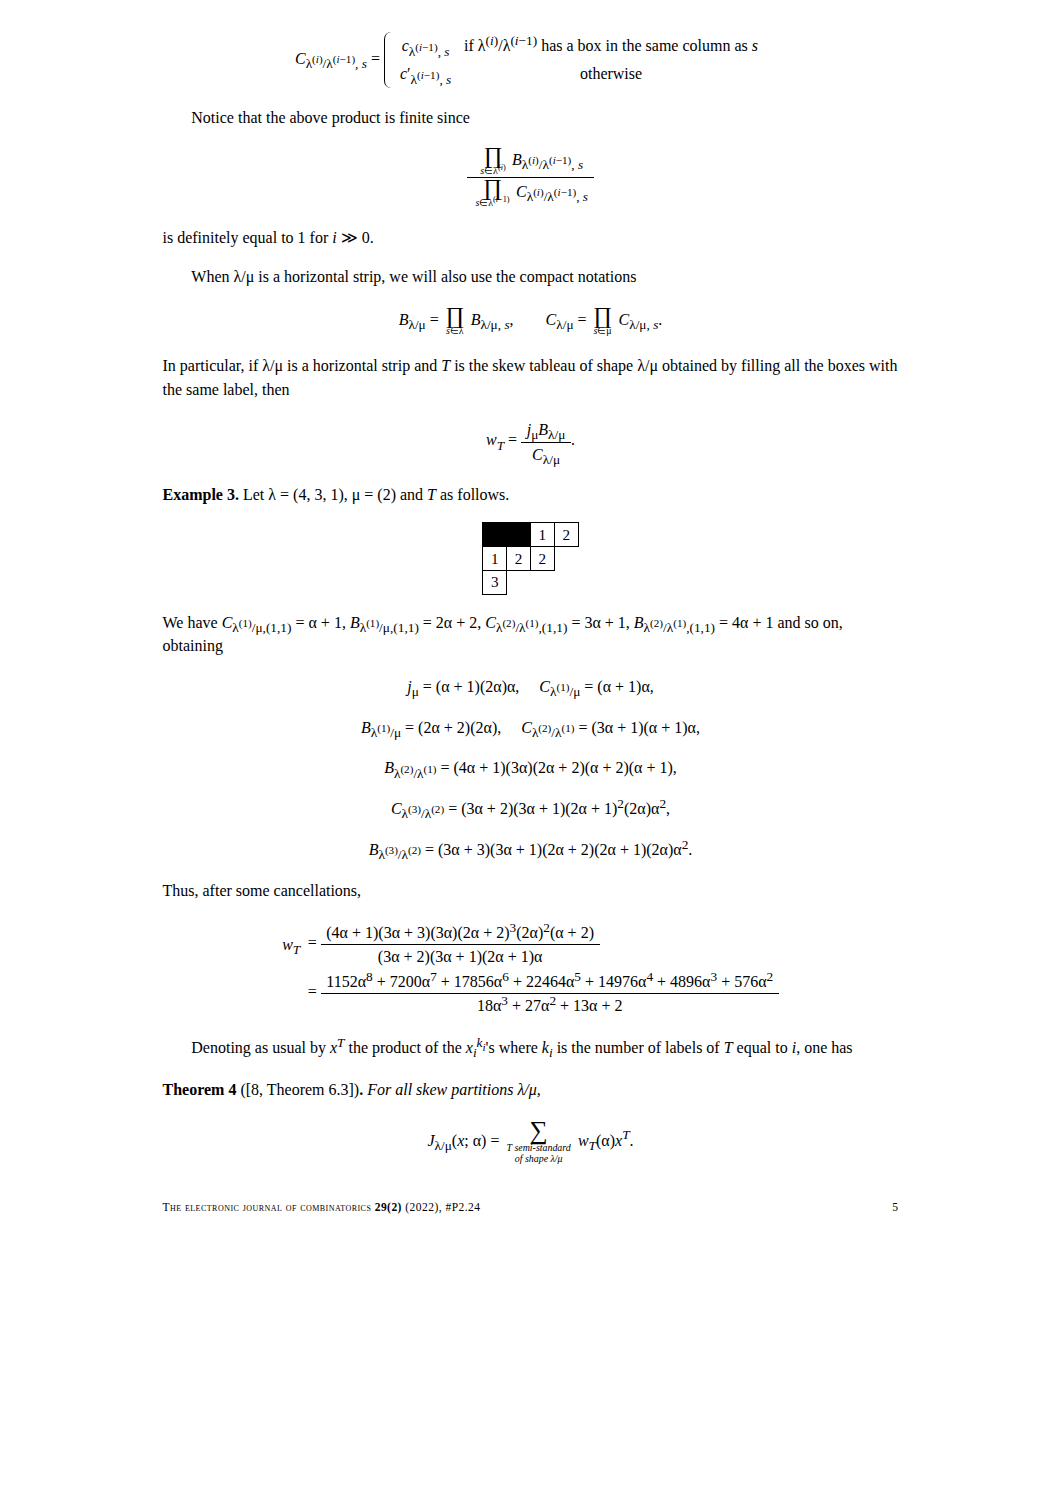Cλ(i)/λ(i−1), s =
| c λ ( i −1) , s | if λ ( i ) /λ ( i −1) has a box in the same column as s |
| c ′ λ ( i −1) , s | otherwise |
Notice that the above product is finite since
∏s∈λ(i) Bλ(i)/λ(i−1), s ∏s∈λ(i−1) Cλ(i)/λ(i−1), s
is definitely equal to 1 for i ≫ 0.
When λ/μ is a horizontal strip, we will also use the compact notations
Bλ/μ = ∏s∈λ Bλ/μ, s, Cλ/μ = ∏s∈μ Cλ/μ, s.
In particular, if λ/μ is a horizontal strip and T is the skew tableau of shape λ/μ obtained by filling all the boxes with the same label, then
wT = jμBλ/μ Cλ/μ .
Example 3. Let λ = (4, 3, 1), μ = (2) and T as follows.
| | | 1 | 2 |
| 1 | 2 | 2 | |
| 3 | | | |
We have Cλ(1)/μ,(1,1) = α + 1, Bλ(1)/μ,(1,1) = 2α + 2, Cλ(2)/λ(1),(1,1) = 3α + 1, Bλ(2)/λ(1),(1,1) = 4α + 1 and so on, obtaining
jμ = (α + 1)(2α)α, Cλ(1)/μ = (α + 1)α,
Bλ(1)/μ = (2α + 2)(2α), Cλ(2)/λ(1) = (3α + 1)(α + 1)α,
Bλ(2)/λ(1) = (4α + 1)(3α)(2α + 2)(α + 2)(α + 1),
Cλ(3)/λ(2) = (3α + 2)(3α + 1)(2α + 1)2(2α)α2,
Bλ(3)/λ(2) = (3α + 3)(3α + 1)(2α + 2)(2α + 1)(2α)α2.
Thus, after some cancellations,
| w T | = (4α + 1)(3α + 3)(3α)(2α + 2) 3 (2α) 2 (α + 2) (3α + 2)(3α + 1)(2α + 1)α |
| | = 1152α 8 + 7200α 7 + 17856α 6 + 22464α 5 + 14976α 4 + 4896α 3 + 576α 2 18α 3 + 27α 2 + 13α + 2 |
Denoting as usual by xT the product of the xiki's where ki is the number of labels of T equal to i, one has
Theorem 4 ([8, Theorem 6.3]). For all skew partitions λ/μ,
Jλ/μ(x; α) = ∑ T semi-standard
of shape λ/μ wT(α)xT.
The electronic journal of combinatorics 29(2) (2022), #P2.24 5